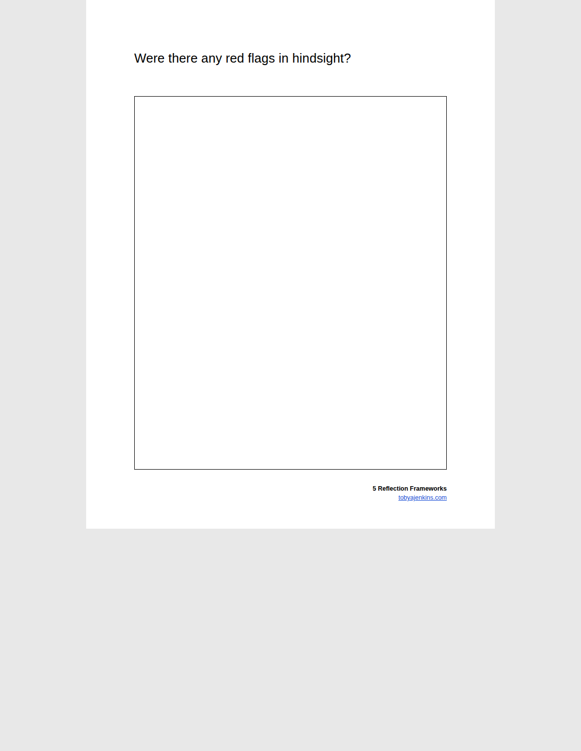Were there any red flags in hindsight?
5 Reflection Frameworks
tobyajenkins.com